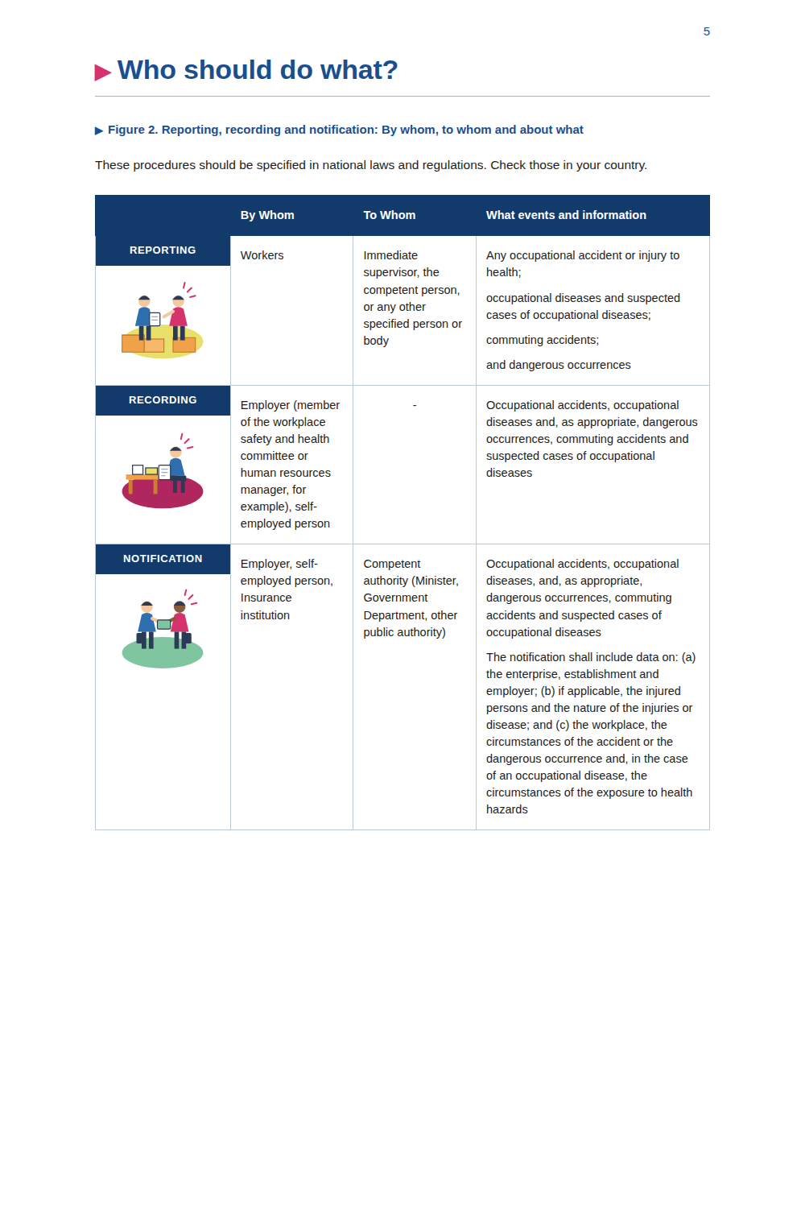5
▶Who should do what?
▶Figure 2. Reporting, recording and notification: By whom, to whom and about what
These procedures should be specified in national laws and regulations. Check those in your country.
| | By Whom | To Whom | What events and information |
| --- | --- | --- | --- |
| REPORTING | Workers | Immediate supervisor, the competent person, or any other specified person or body | Any occupational accident or injury to health; occupational diseases and suspected cases of occupational diseases; commuting accidents; and dangerous occurrences |
| RECORDING | Employer (member of the workplace safety and health committee or human resources manager, for example), self-employed person | - | Occupational accidents, occupational diseases and, as appropriate, dangerous occurrences, commuting accidents and suspected cases of occupational diseases |
| NOTIFICATION | Employer, self-employed person, Insurance institution | Competent authority (Minister, Government Department, other public authority) | Occupational accidents, occupational diseases, and, as appropriate, dangerous occurrences, commuting accidents and suspected cases of occupational diseases The notification shall include data on: (a) the enterprise, establishment and employer; (b) if applicable, the injured persons and the nature of the injuries or disease; and (c) the workplace, the circumstances of the accident or the dangerous occurrence and, in the case of an occupational disease, the circumstances of the exposure to health hazards |